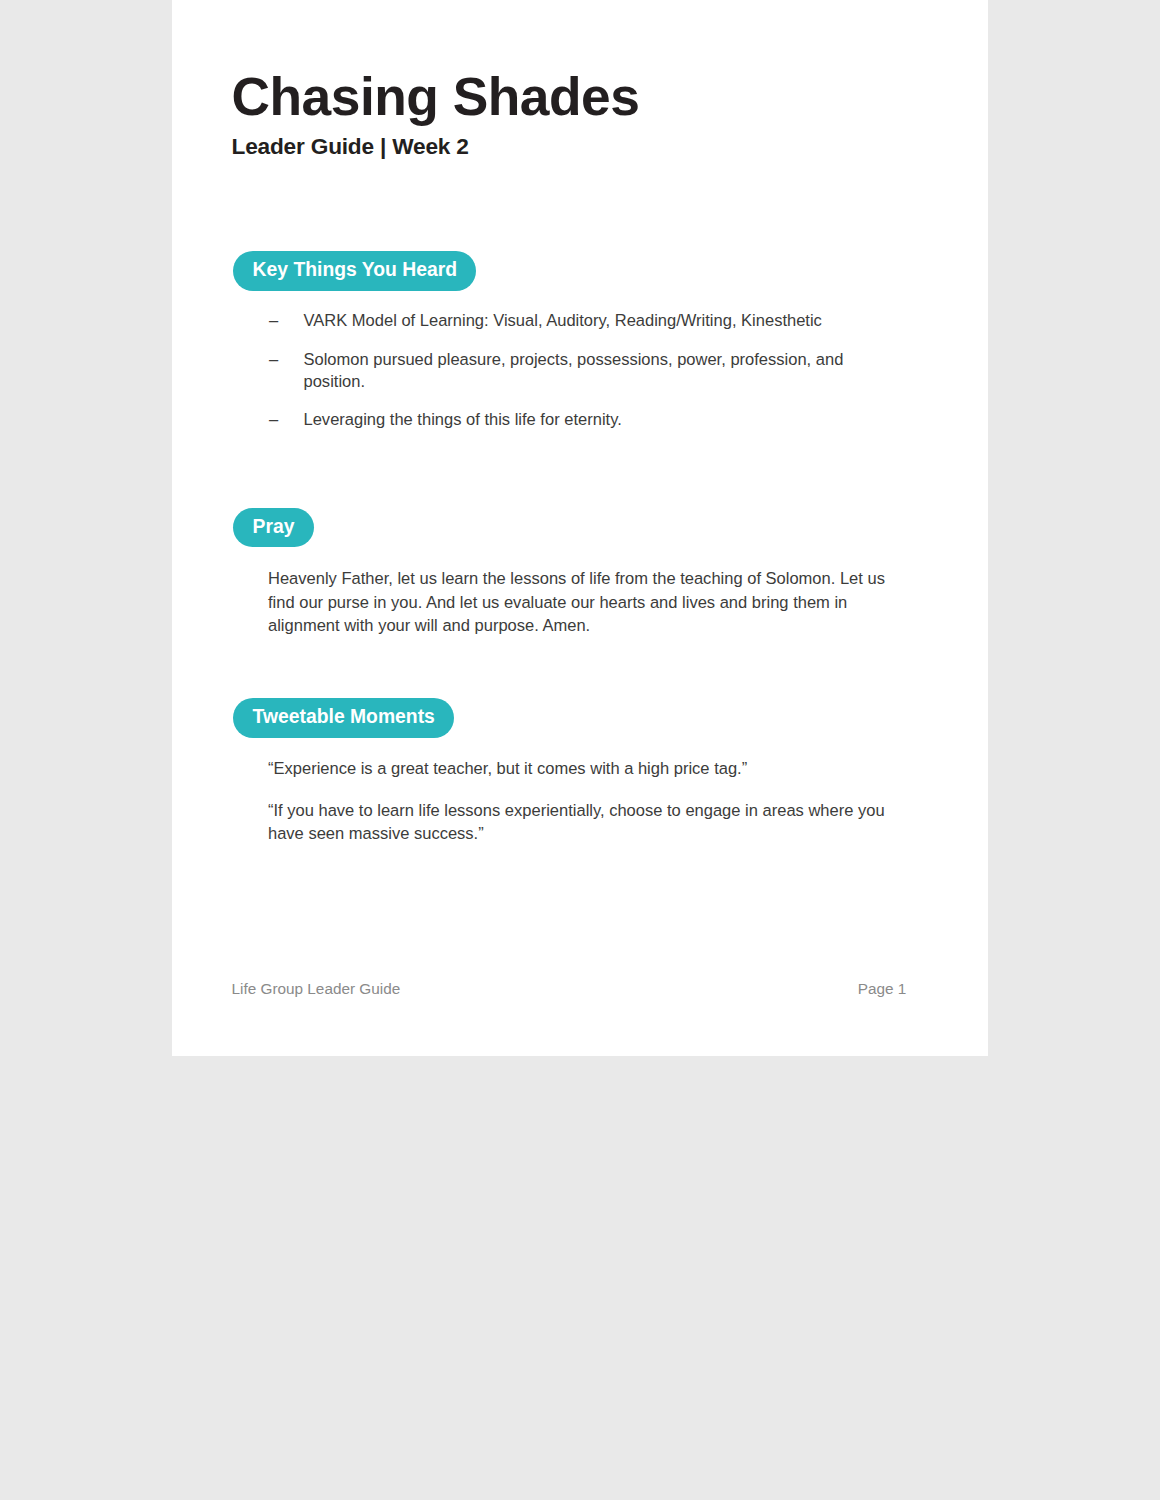Chasing Shades
Leader Guide | Week 2
Key Things You Heard
VARK Model of Learning: Visual, Auditory, Reading/Writing, Kinesthetic
Solomon pursued pleasure, projects, possessions, power, profession, and position.
Leveraging the things of this life for eternity.
Pray
Heavenly Father, let us learn the lessons of life from the teaching of Solomon. Let us find our purse in you. And let us evaluate our hearts and lives and bring them in alignment with your will and purpose. Amen.
Tweetable Moments
“Experience is a great teacher, but it comes with a high price tag.”
“If you have to learn life lessons experientially, choose to engage in areas where you have seen massive success.”
Life Group Leader Guide Page 1